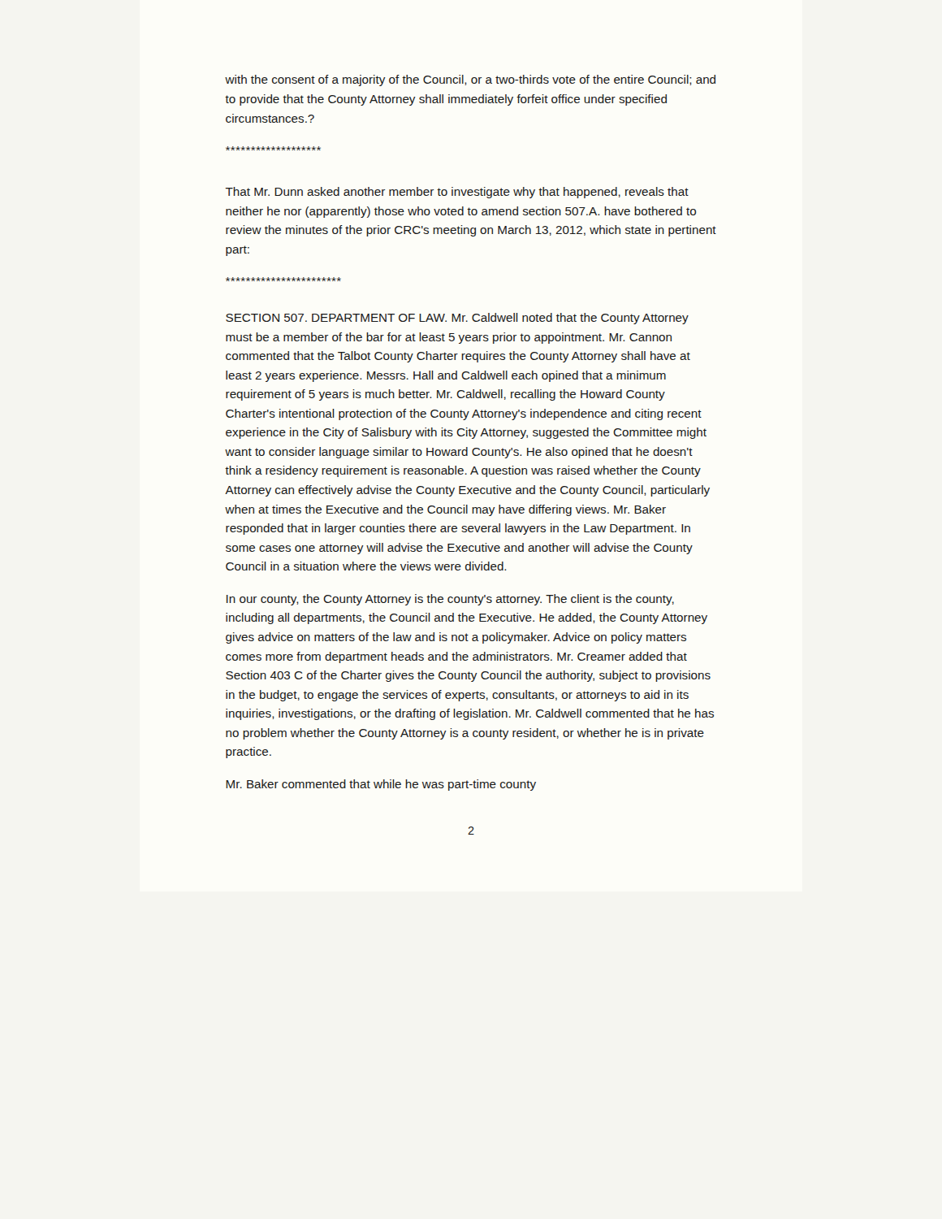with the consent of a majority of the Council, or a two-thirds vote of the entire Council; and to provide that the County Attorney shall immediately forfeit office under specified circumstances.?
*******************
That Mr. Dunn asked another member to investigate why that happened, reveals that neither he nor (apparently) those who voted to amend section 507.A. have bothered to review the minutes of the prior CRC's meeting on March 13, 2012, which state in pertinent part:
***********************
SECTION 507. DEPARTMENT OF LAW. Mr. Caldwell noted that the County Attorney must be a member of the bar for at least 5 years prior to appointment. Mr. Cannon commented that the Talbot County Charter requires the County Attorney shall have at least 2 years experience. Messrs. Hall and Caldwell each opined that a minimum requirement of 5 years is much better. Mr. Caldwell, recalling the Howard County Charter's intentional protection of the County Attorney's independence and citing recent experience in the City of Salisbury with its City Attorney, suggested the Committee might want to consider language similar to Howard County's. He also opined that he doesn't think a residency requirement is reasonable. A question was raised whether the County Attorney can effectively advise the County Executive and the County Council, particularly when at times the Executive and the Council may have differing views. Mr. Baker responded that in larger counties there are several lawyers in the Law Department. In some cases one attorney will advise the Executive and another will advise the County Council in a situation where the views were divided.
In our county, the County Attorney is the county's attorney. The client is the county, including all departments, the Council and the Executive. He added, the County Attorney gives advice on matters of the law and is not a policymaker. Advice on policy matters comes more from department heads and the administrators. Mr. Creamer added that Section 403 C of the Charter gives the County Council the authority, subject to provisions in the budget, to engage the services of experts, consultants, or attorneys to aid in its inquiries, investigations, or the drafting of legislation. Mr. Caldwell commented that he has no problem whether the County Attorney is a county resident, or whether he is in private practice.
Mr. Baker commented that while he was part-time county
2